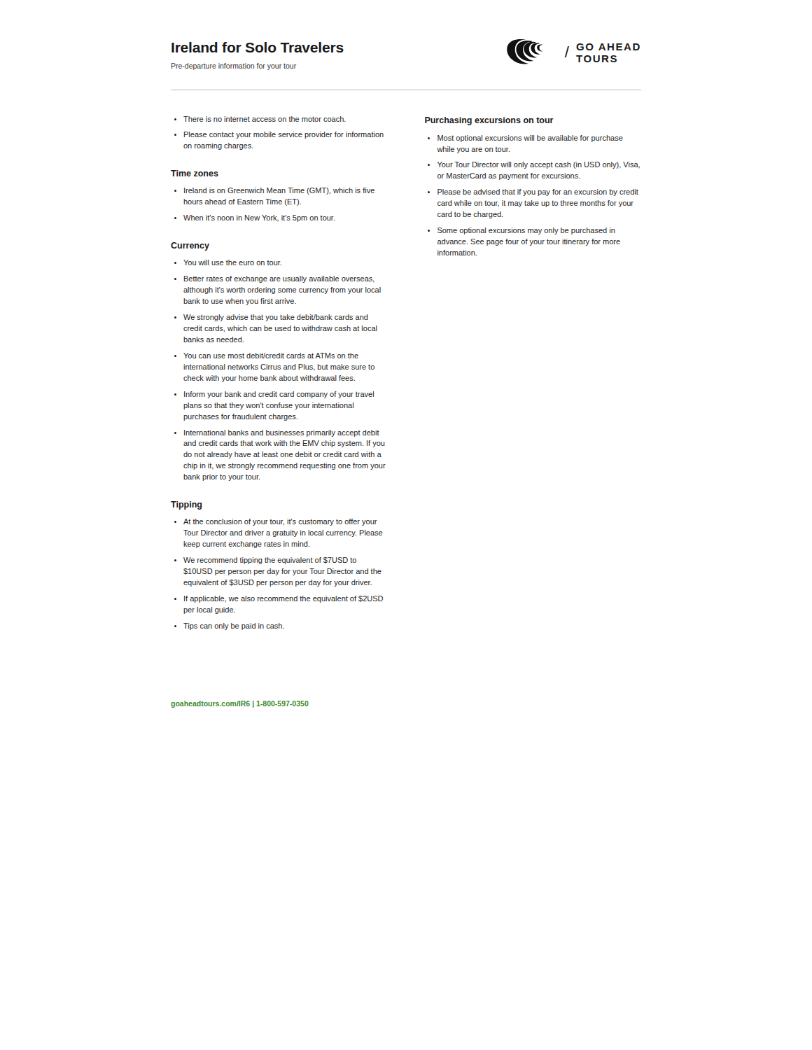Ireland for Solo Travelers
Pre-departure information for your tour
/
GO AHEAD
TOURS
There is no internet access on the motor coach.
Please contact your mobile service provider for information on roaming charges.
Time zones
Ireland is on Greenwich Mean Time (GMT), which is five hours ahead of Eastern Time (ET).
When it's noon in New York, it's 5pm on tour.
Currency
You will use the euro on tour.
Better rates of exchange are usually available overseas, although it's worth ordering some currency from your local bank to use when you first arrive.
We strongly advise that you take debit/bank cards and credit cards, which can be used to withdraw cash at local banks as needed.
You can use most debit/credit cards at ATMs on the international networks Cirrus and Plus, but make sure to check with your home bank about withdrawal fees.
Inform your bank and credit card company of your travel plans so that they won't confuse your international purchases for fraudulent charges.
International banks and businesses primarily accept debit and credit cards that work with the EMV chip system. If you do not already have at least one debit or credit card with a chip in it, we strongly recommend requesting one from your bank prior to your tour.
Tipping
At the conclusion of your tour, it's customary to offer your Tour Director and driver a gratuity in local currency. Please keep current exchange rates in mind.
We recommend tipping the equivalent of $7USD to $10USD per person per day for your Tour Director and the equivalent of $3USD per person per day for your driver.
If applicable, we also recommend the equivalent of $2USD per local guide.
Tips can only be paid in cash.
Purchasing excursions on tour
Most optional excursions will be available for purchase while you are on tour.
Your Tour Director will only accept cash (in USD only), Visa, or MasterCard as payment for excursions.
Please be advised that if you pay for an excursion by credit card while on tour, it may take up to three months for your card to be charged.
Some optional excursions may only be purchased in advance. See page four of your tour itinerary for more information.
goaheadtours.com/IR6 | 1-800-597-0350